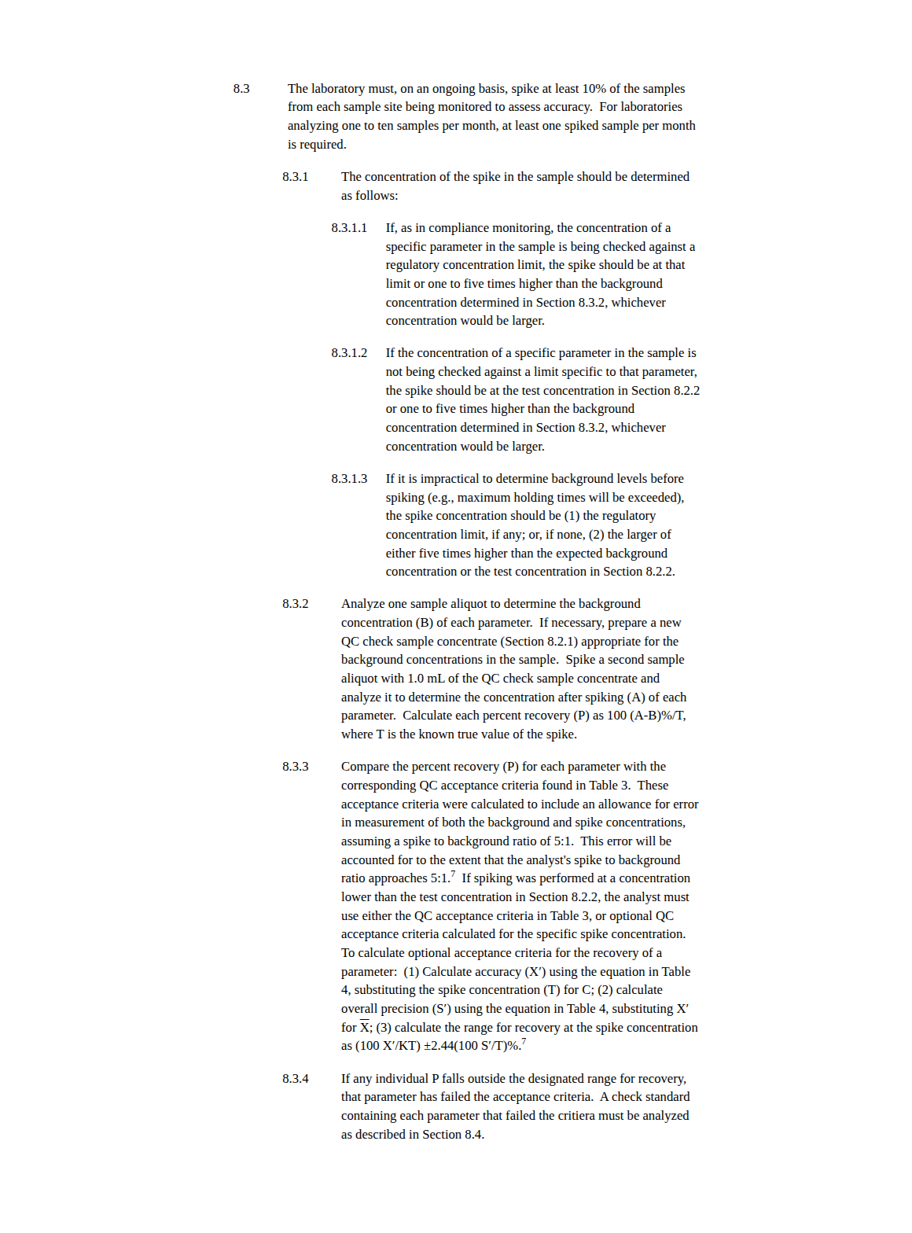8.3
The laboratory must, on an ongoing basis, spike at least 10% of the samples from each sample site being monitored to assess accuracy. For laboratories analyzing one to ten samples per month, at least one spiked sample per month is required.
8.3.1
The concentration of the spike in the sample should be determined as follows:
8.3.1.1
If, as in compliance monitoring, the concentration of a specific parameter in the sample is being checked against a regulatory concentration limit, the spike should be at that limit or one to five times higher than the background concentration determined in Section 8.3.2, whichever concentration would be larger.
8.3.1.2
If the concentration of a specific parameter in the sample is not being checked against a limit specific to that parameter, the spike should be at the test concentration in Section 8.2.2 or one to five times higher than the background concentration determined in Section 8.3.2, whichever concentration would be larger.
8.3.1.3
If it is impractical to determine background levels before spiking (e.g., maximum holding times will be exceeded), the spike concentration should be (1) the regulatory concentration limit, if any; or, if none, (2) the larger of either five times higher than the expected background concentration or the test concentration in Section 8.2.2.
8.3.2
Analyze one sample aliquot to determine the background concentration (B) of each parameter. If necessary, prepare a new QC check sample concentrate (Section 8.2.1) appropriate for the background concentrations in the sample. Spike a second sample aliquot with 1.0 mL of the QC check sample concentrate and analyze it to determine the concentration after spiking (A) of each parameter. Calculate each percent recovery (P) as 100 (A-B)%/T, where T is the known true value of the spike.
8.3.3
Compare the percent recovery (P) for each parameter with the corresponding QC acceptance criteria found in Table 3. These acceptance criteria were calculated to include an allowance for error in measurement of both the background and spike concentrations, assuming a spike to background ratio of 5:1. This error will be accounted for to the extent that the analyst's spike to background ratio approaches 5:1.7 If spiking was performed at a concentration lower than the test concentration in Section 8.2.2, the analyst must use either the QC acceptance criteria in Table 3, or optional QC acceptance criteria calculated for the specific spike concentration. To calculate optional acceptance criteria for the recovery of a parameter: (1) Calculate accuracy (X′) using the equation in Table 4, substituting the spike concentration (T) for C; (2) calculate overall precision (S′) using the equation in Table 4, substituting X′ for X; (3) calculate the range for recovery at the spike concentration as (100 X′/KT) ±2.44(100 S′/T)%.7
8.3.4
If any individual P falls outside the designated range for recovery, that parameter has failed the acceptance criteria. A check standard containing each parameter that failed the critiera must be analyzed as described in Section 8.4.